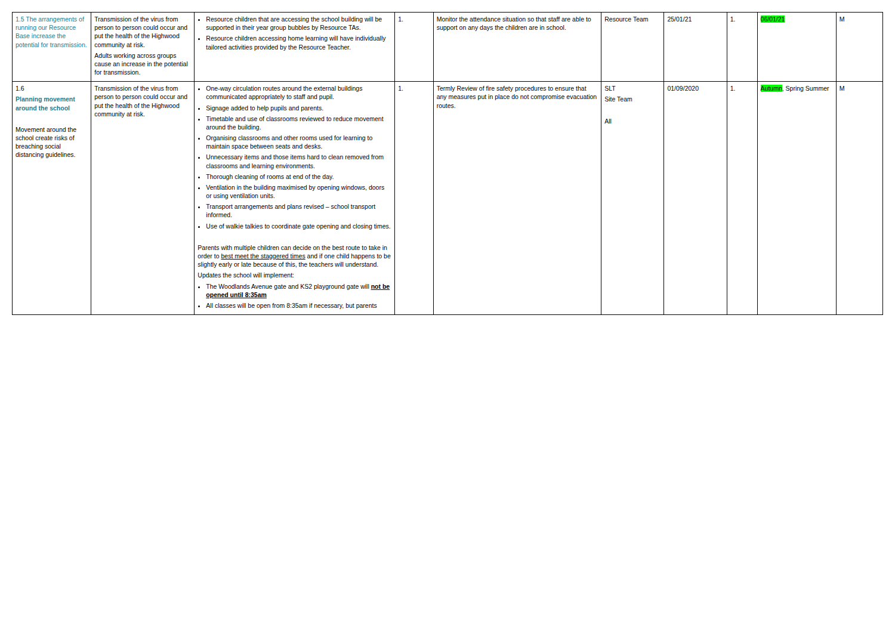| 1.5 The arrangements of running our Resource Base increase the potential for transmission. | Transmission of the virus from person to person could occur and put the health of the Highwood community at risk. Adults working across groups cause an increase in the potential for transmission. | Resource children that are accessing the school building will be supported in their year group bubbles by Resource TAs. Resource children accessing home learning will have individually tailored activities provided by the Resource Teacher. | 1. | Monitor the attendance situation so that staff are able to support on any days the children are in school. | Resource Team | 25/01/21 | 1. | 06/01/21 | M |
| 1.6 Planning movement around the school Movement around the school create risks of breaching social distancing guidelines. | Transmission of the virus from person to person could occur and put the health of the Highwood community at risk. | One-way circulation routes around the external buildings communicated appropriately to staff and pupil. Signage added to help pupils and parents. Timetable and use of classrooms reviewed to reduce movement around the building. Organising classrooms and other rooms used for learning to maintain space between seats and desks. Unnecessary items and those items hard to clean removed from classrooms and learning environments. Thorough cleaning of rooms at end of the day. Ventilation in the building maximised by opening windows, doors or using ventilation units. Transport arrangements and plans revised – school transport informed. Use of walkie talkies to coordinate gate opening and closing times. Parents with multiple children can decide on the best route to take in order to best meet the staggered times and if one child happens to be slightly early or late because of this, the teachers will understand. Updates the school will implement: The Woodlands Avenue gate and KS2 playground gate will not be opened until 8:35am All classes will be open from 8:35am if necessary, but parents | 1. | Termly Review of fire safety procedures to ensure that any measures put in place do not compromise evacuation routes. | SLT Site Team All | 01/09/2020 | 1. | Autumn , Spring Summer | M |